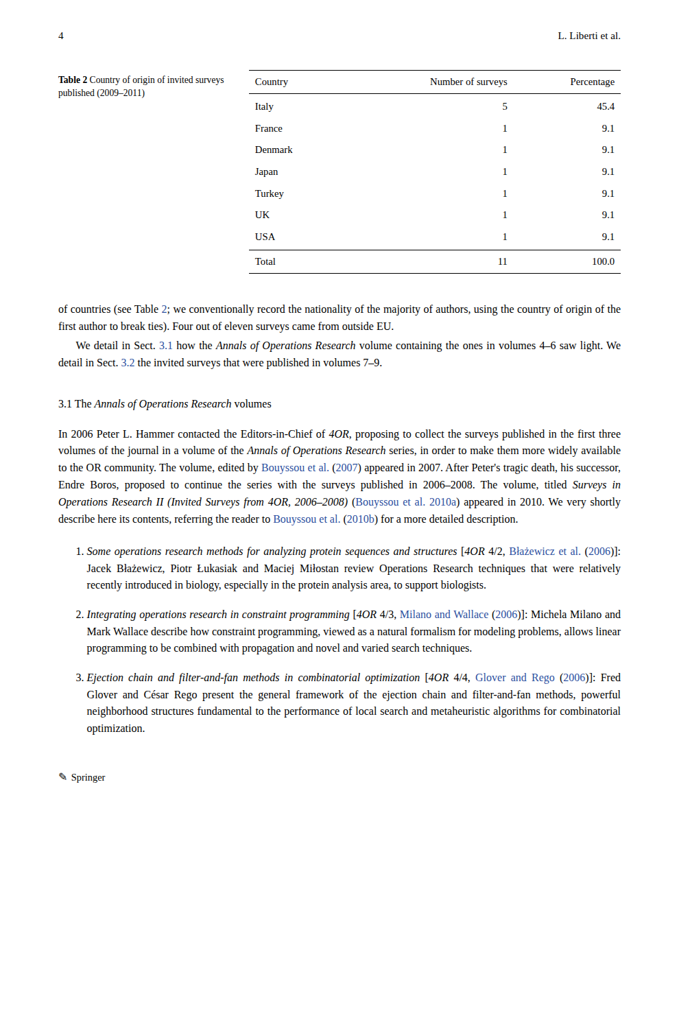4 L. Liberti et al.
Table 2 Country of origin of invited surveys published (2009–2011)
| Country | Number of surveys | Percentage |
| --- | --- | --- |
| Italy | 5 | 45.4 |
| France | 1 | 9.1 |
| Denmark | 1 | 9.1 |
| Japan | 1 | 9.1 |
| Turkey | 1 | 9.1 |
| UK | 1 | 9.1 |
| USA | 1 | 9.1 |
| Total | 11 | 100.0 |
of countries (see Table 2; we conventionally record the nationality of the majority of authors, using the country of origin of the first author to break ties). Four out of eleven surveys came from outside EU.
We detail in Sect. 3.1 how the Annals of Operations Research volume containing the ones in volumes 4–6 saw light. We detail in Sect. 3.2 the invited surveys that were published in volumes 7–9.
3.1 The Annals of Operations Research volumes
In 2006 Peter L. Hammer contacted the Editors-in-Chief of 4OR, proposing to collect the surveys published in the first three volumes of the journal in a volume of the Annals of Operations Research series, in order to make them more widely available to the OR community. The volume, edited by Bouyssou et al. (2007) appeared in 2007. After Peter's tragic death, his successor, Endre Boros, proposed to continue the series with the surveys published in 2006–2008. The volume, titled Surveys in Operations Research II (Invited Surveys from 4OR, 2006–2008) (Bouyssou et al. 2010a) appeared in 2010. We very shortly describe here its contents, referring the reader to Bouyssou et al. (2010b) for a more detailed description.
Some operations research methods for analyzing protein sequences and structures [4OR 4/2, Błażewicz et al. (2006)]: Jacek Błażewicz, Piotr Łukasiak and Maciej Miłostan review Operations Research techniques that were relatively recently introduced in biology, especially in the protein analysis area, to support biologists.
Integrating operations research in constraint programming [4OR 4/3, Milano and Wallace (2006)]: Michela Milano and Mark Wallace describe how constraint programming, viewed as a natural formalism for modeling problems, allows linear programming to be combined with propagation and novel and varied search techniques.
Ejection chain and filter-and-fan methods in combinatorial optimization [4OR 4/4, Glover and Rego (2006)]: Fred Glover and César Rego present the general framework of the ejection chain and filter-and-fan methods, powerful neighborhood structures fundamental to the performance of local search and metaheuristic algorithms for combinatorial optimization.
✎ Springer